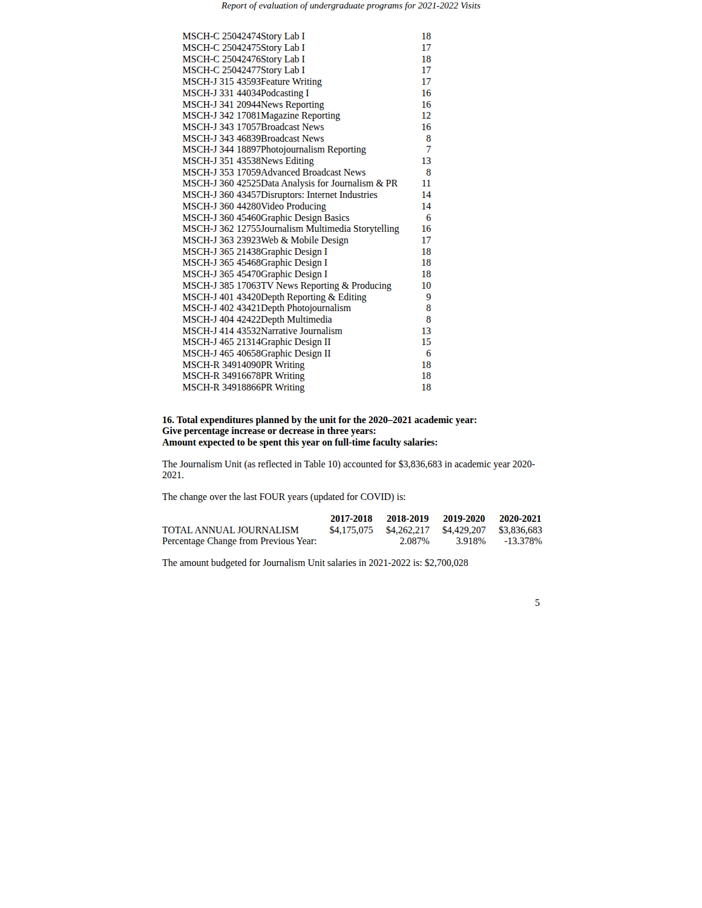Report of evaluation of undergraduate programs for 2021-2022 Visits
| MSCH-C 250 | 42474 | Story Lab I | 18 |
| MSCH-C 250 | 42475 | Story Lab I | 17 |
| MSCH-C 250 | 42476 | Story Lab I | 18 |
| MSCH-C 250 | 42477 | Story Lab I | 17 |
| MSCH-J 315 | 43593 | Feature Writing | 17 |
| MSCH-J 331 | 44034 | Podcasting I | 16 |
| MSCH-J 341 | 20944 | News Reporting | 16 |
| MSCH-J 342 | 17081 | Magazine Reporting | 12 |
| MSCH-J 343 | 17057 | Broadcast News | 16 |
| MSCH-J 343 | 46839 | Broadcast News | 8 |
| MSCH-J 344 | 18897 | Photojournalism Reporting | 7 |
| MSCH-J 351 | 43538 | News Editing | 13 |
| MSCH-J 353 | 17059 | Advanced Broadcast News | 8 |
| MSCH-J 360 | 42525 | Data Analysis for Journalism & PR | 11 |
| MSCH-J 360 | 43457 | Disruptors: Internet Industries | 14 |
| MSCH-J 360 | 44280 | Video Producing | 14 |
| MSCH-J 360 | 45460 | Graphic Design Basics | 6 |
| MSCH-J 362 | 12755 | Journalism Multimedia Storytelling | 16 |
| MSCH-J 363 | 23923 | Web & Mobile Design | 17 |
| MSCH-J 365 | 21438 | Graphic Design I | 18 |
| MSCH-J 365 | 45468 | Graphic Design I | 18 |
| MSCH-J 365 | 45470 | Graphic Design I | 18 |
| MSCH-J 385 | 17063 | TV News Reporting & Producing | 10 |
| MSCH-J 401 | 43420 | Depth Reporting & Editing | 9 |
| MSCH-J 402 | 43421 | Depth Photojournalism | 8 |
| MSCH-J 404 | 42422 | Depth Multimedia | 8 |
| MSCH-J 414 | 43532 | Narrative Journalism | 13 |
| MSCH-J 465 | 21314 | Graphic Design II | 15 |
| MSCH-J 465 | 40658 | Graphic Design II | 6 |
| MSCH-R 349 | 14090 | PR Writing | 18 |
| MSCH-R 349 | 16678 | PR Writing | 18 |
| MSCH-R 349 | 18866 | PR Writing | 18 |
16. Total expenditures planned by the unit for the 2020–2021 academic year:
Give percentage increase or decrease in three years:
Amount expected to be spent this year on full-time faculty salaries:
The Journalism Unit (as reflected in Table 10) accounted for $3,836,683 in academic year 2020-2021.
The change over the last FOUR years (updated for COVID) is:
| | 2017-2018 | 2018-2019 | 2019-2020 | 2020-2021 |
| --- | --- | --- | --- | --- |
| TOTAL ANNUAL JOURNALISM | $4,175,075 | $4,262,217 | $4,429,207 | $3,836,683 |
| Percentage Change from Previous Year: | | 2.087% | 3.918% | -13.378% |
The amount budgeted for Journalism Unit salaries in 2021-2022 is: $2,700,028
5